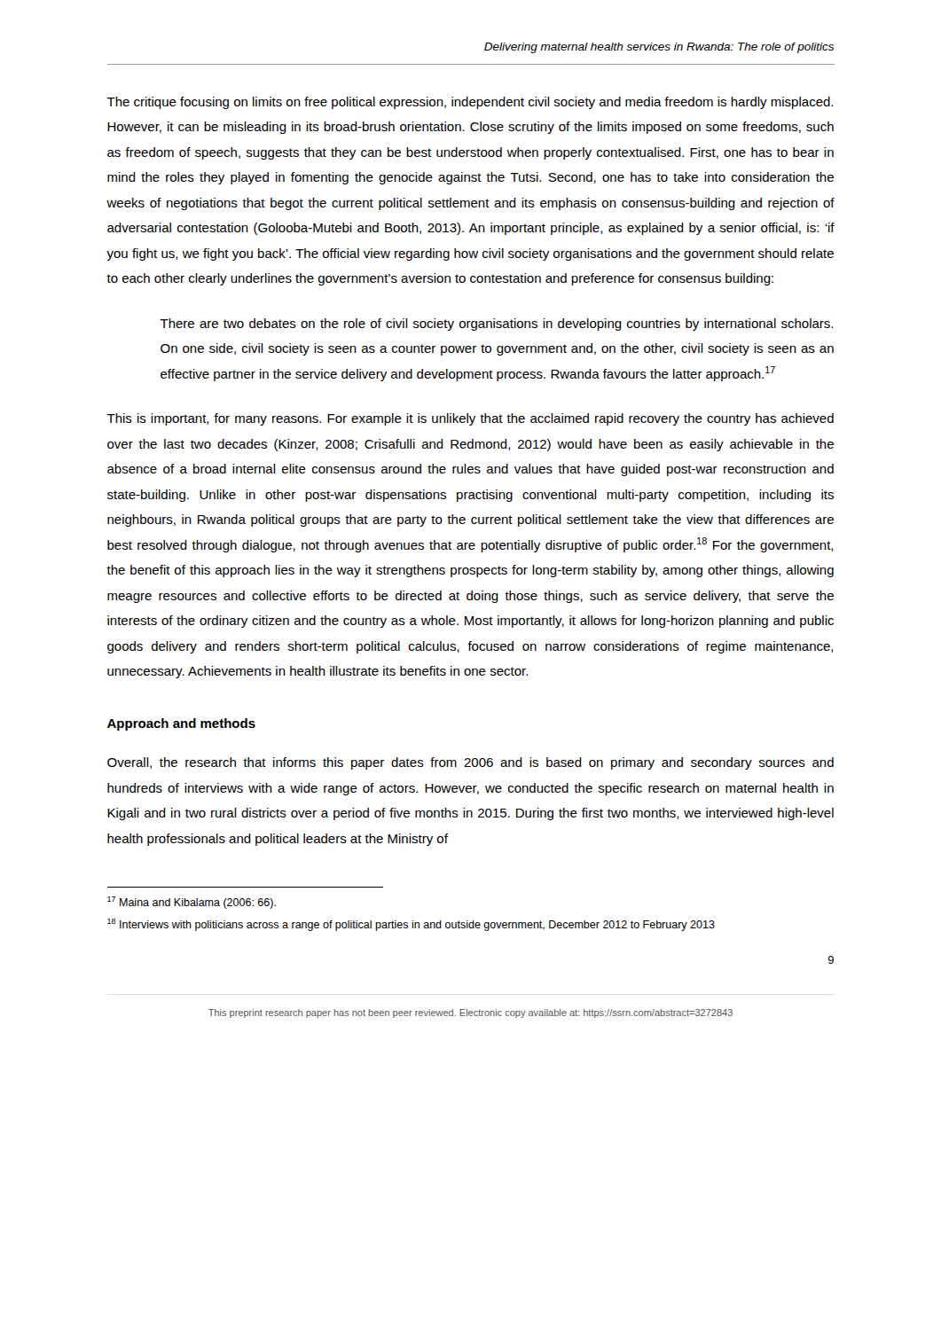Delivering maternal health services in Rwanda: The role of politics
The critique focusing on limits on free political expression, independent civil society and media freedom is hardly misplaced. However, it can be misleading in its broad-brush orientation. Close scrutiny of the limits imposed on some freedoms, such as freedom of speech, suggests that they can be best understood when properly contextualised. First, one has to bear in mind the roles they played in fomenting the genocide against the Tutsi. Second, one has to take into consideration the weeks of negotiations that begot the current political settlement and its emphasis on consensus-building and rejection of adversarial contestation (Golooba-Mutebi and Booth, 2013). An important principle, as explained by a senior official, is: ‘if you fight us, we fight you back’. The official view regarding how civil society organisations and the government should relate to each other clearly underlines the government’s aversion to contestation and preference for consensus building:
There are two debates on the role of civil society organisations in developing countries by international scholars. On one side, civil society is seen as a counter power to government and, on the other, civil society is seen as an effective partner in the service delivery and development process. Rwanda favours the latter approach.17
This is important, for many reasons. For example it is unlikely that the acclaimed rapid recovery the country has achieved over the last two decades (Kinzer, 2008; Crisafulli and Redmond, 2012) would have been as easily achievable in the absence of a broad internal elite consensus around the rules and values that have guided post-war reconstruction and state-building. Unlike in other post-war dispensations practising conventional multi-party competition, including its neighbours, in Rwanda political groups that are party to the current political settlement take the view that differences are best resolved through dialogue, not through avenues that are potentially disruptive of public order.18 For the government, the benefit of this approach lies in the way it strengthens prospects for long-term stability by, among other things, allowing meagre resources and collective efforts to be directed at doing those things, such as service delivery, that serve the interests of the ordinary citizen and the country as a whole. Most importantly, it allows for long-horizon planning and public goods delivery and renders short-term political calculus, focused on narrow considerations of regime maintenance, unnecessary. Achievements in health illustrate its benefits in one sector.
Approach and methods
Overall, the research that informs this paper dates from 2006 and is based on primary and secondary sources and hundreds of interviews with a wide range of actors. However, we conducted the specific research on maternal health in Kigali and in two rural districts over a period of five months in 2015. During the first two months, we interviewed high-level health professionals and political leaders at the Ministry of
17 Maina and Kibalama (2006: 66).
18 Interviews with politicians across a range of political parties in and outside government, December 2012 to February 2013
9
This preprint research paper has not been peer reviewed. Electronic copy available at: https://ssrn.com/abstract=3272843